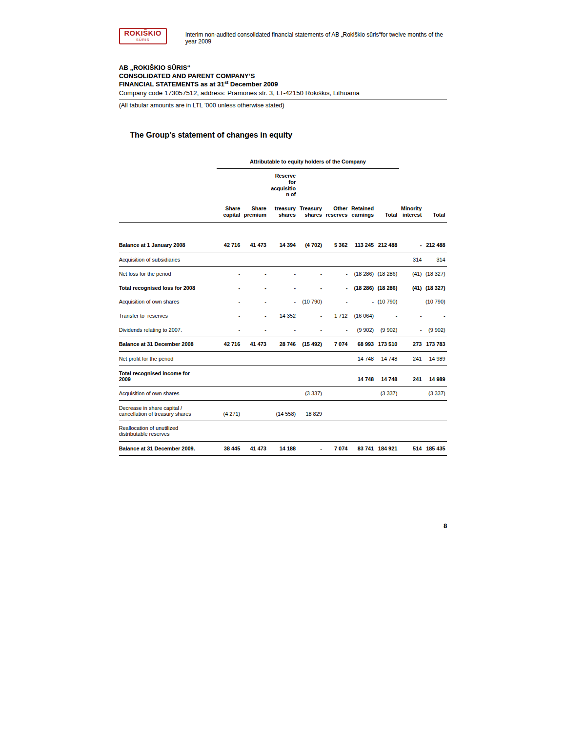ROKIŠKIO
SŪRIS
Interim non-audited consolidated financial statements of AB „Rokiškio sūris“for twelve months of the year 2009
AB „ROKIŠKIO SŪRIS“
CONSOLIDATED AND PARENT COMPANY’S
FINANCIAL STATEMENTS as at 31st December 2009
Company code 173057512, address: Pramones str. 3, LT-42150 Rokiškis, Lithuania
(All tabular amounts are in LTL ’000 unless otherwise stated)
The Group’s statement of changes in equity
| | Attributable to equity holders of the Company | | |
| --- | --- | --- | --- |
| | | | Reserve for acquisitio n of | | | | | | |
| | Share capital | Share premium | treasury shares | Treasury shares | Other reserves | Retained earnings | Total | Minority interest | Total |
| Balance at 1 January 2008 | 42 716 | 41 473 | 14 394 | (4 702) | 5 362 | 113 245 | 212 488 | - | 212 488 |
| Acquisition of subsidiaries | | | | | | | | 314 | 314 |
| Net loss for the period | - | - | - | - | - | (18 286) | (18 286) | (41) | (18 327) |
| Total recognised loss for 2008 | - | - | - | - | - | (18 286) | (18 286) | (41) | (18 327) |
| Acquisition of own shares | - | - | - | (10 790) | - | - | (10 790) | | (10 790) |
| Transfer to reserves | - | - | 14 352 | - | 1 712 | (16 064) | - | - | - |
| Dividends relating to 2007. | - | - | - | - | - | (9 902) | (9 902) | - | (9 902) |
| Balance at 31 December 2008 | 42 716 | 41 473 | 28 746 | (15 492) | 7 074 | 68 993 | 173 510 | 273 | 173 783 |
| Net profit for the period | | | | | | 14 748 | 14 748 | 241 | 14 989 |
| Total recognised income for 2009 | | | | | | 14 748 | 14 748 | 241 | 14 989 |
| Acquisition of own shares | | | | (3 337) | | | (3 337) | | (3 337) |
| Decrease in share capital / cancellation of treasury shares | (4 271) | | (14 558) | 18 829 | | | | | |
| Reallocation of unutilized distributable reserves | | | | | | | | | |
| Balance at 31 December 2009. | 38 445 | 41 473 | 14 188 | - | 7 074 | 83 741 | 184 921 | 514 | 185 435 |
8